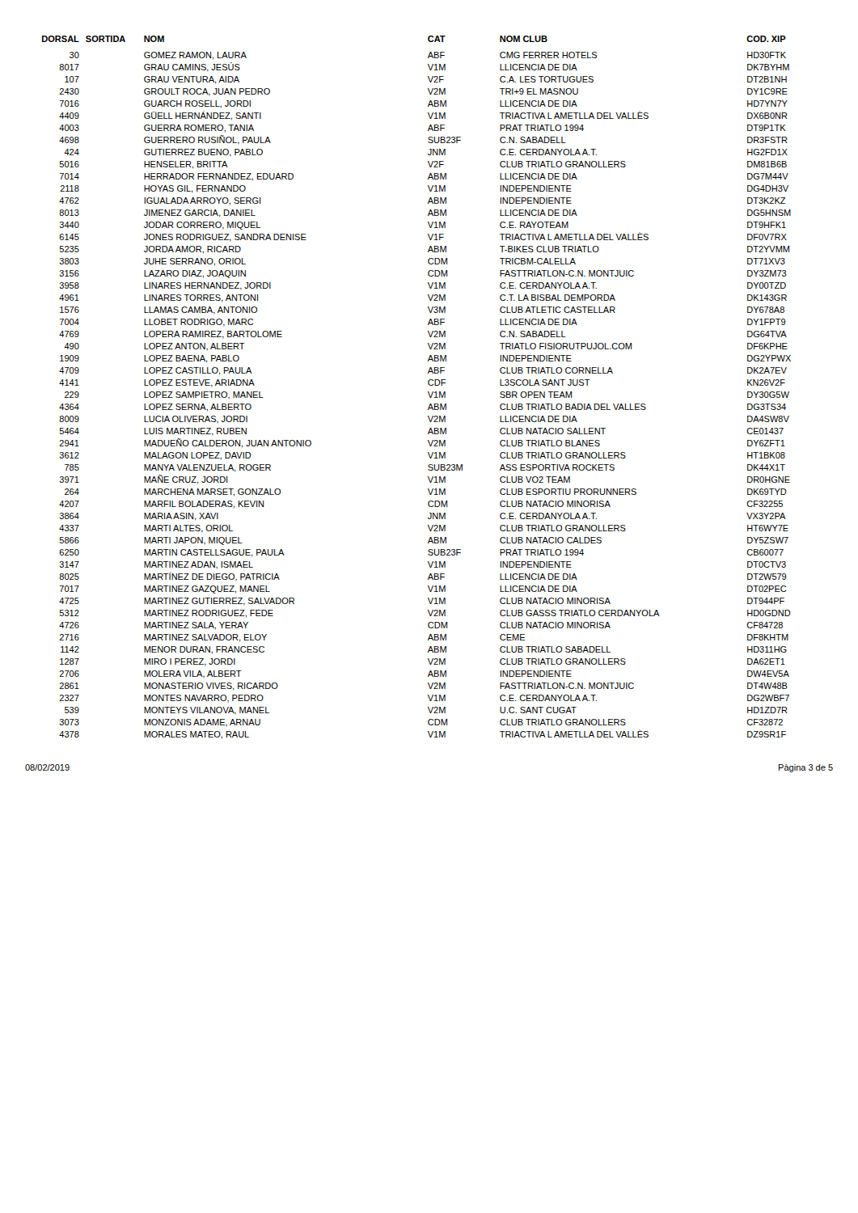| DORSAL | SORTIDA | NOM | CAT | NOM CLUB | COD. XIP |
| --- | --- | --- | --- | --- | --- |
| 30 | | GOMEZ RAMON, LAURA | ABF | CMG FERRER HOTELS | HD30FTK |
| 8017 | | GRAU CAMINS, JESÚS | V1M | LLICENCIA DE DIA | DK7BYHM |
| 107 | | GRAU VENTURA, AIDA | V2F | C.A. LES TORTUGUES | DT2B1NH |
| 2430 | | GROULT ROCA, JUAN PEDRO | V2M | TRI+9 EL MASNOU | DY1C9RE |
| 7016 | | GUARCH ROSELL, JORDI | ABM | LLICENCIA DE DIA | HD7YN7Y |
| 4409 | | GÜELL HERNÁNDEZ, SANTI | V1M | TRIACTIVA L AMETLLA DEL VALLÈS | DX6B0NR |
| 4003 | | GUERRA ROMERO, TANIA | ABF | PRAT TRIATLO 1994 | DT9P1TK |
| 4698 | | GUERRERO RUSIÑOL, PAULA | SUB23F | C.N. SABADELL | DR3FSTR |
| 424 | | GUTIERREZ BUENO, PABLO | JNM | C.E. CERDANYOLA A.T. | HG2FD1X |
| 5016 | | HENSELER, BRITTA | V2F | CLUB TRIATLO GRANOLLERS | DM81B6B |
| 7014 | | HERRADOR FERNANDEZ, EDUARD | ABM | LLICENCIA DE DIA | DG7M44V |
| 2118 | | HOYAS GIL, FERNANDO | V1M | INDEPENDIENTE | DG4DH3V |
| 4762 | | IGUALADA ARROYO, SERGI | ABM | INDEPENDIENTE | DT3K2KZ |
| 8013 | | JIMENEZ GARCIA, DANIEL | ABM | LLICENCIA DE DIA | DG5HNSM |
| 3440 | | JODAR CORRERO, MIQUEL | V1M | C.E. RAYOTEAM | DT9HFK1 |
| 6145 | | JONES RODRIGUEZ, SANDRA DENISE | V1F | TRIACTIVA L AMETLLA DEL VALLÈS | DF0V7RX |
| 5235 | | JORDA AMOR, RICARD | ABM | T-BIKES CLUB TRIATLO | DT2YVMM |
| 3803 | | JUHE SERRANO, ORIOL | CDM | TRICBM-CALELLA | DT71XV3 |
| 3156 | | LAZARO DIAZ, JOAQUIN | CDM | FASTTRIATLON-C.N. MONTJUIC | DY3ZM73 |
| 3958 | | LINARES HERNANDEZ, JORDI | V1M | C.E. CERDANYOLA A.T. | DY00TZD |
| 4961 | | LINARES TORRES, ANTONI | V2M | C.T. LA BISBAL DEMPORDA | DK143GR |
| 1576 | | LLAMAS CAMBA, ANTONIO | V3M | CLUB ATLETIC CASTELLAR | DY678A8 |
| 7004 | | LLOBET RODRIGO, MARC | ABF | LLICENCIA DE DIA | DY1FPT9 |
| 4769 | | LOPERA RAMIREZ, BARTOLOME | V2M | C.N. SABADELL | DG64TVA |
| 490 | | LOPEZ ANTON, ALBERT | V2M | TRIATLO FISIORUTPUJOL.COM | DF6KPHE |
| 1909 | | LOPEZ BAENA, PABLO | ABM | INDEPENDIENTE | DG2YPWX |
| 4709 | | LOPEZ CASTILLO, PAULA | ABF | CLUB TRIATLO CORNELLA | DK2A7EV |
| 4141 | | LOPEZ ESTEVE, ARIADNA | CDF | L3SCOLA SANT JUST | KN26V2F |
| 229 | | LOPEZ SAMPIETRO, MANEL | V1M | SBR OPEN TEAM | DY30G5W |
| 4364 | | LOPEZ SERNA, ALBERTO | ABM | CLUB TRIATLO BADIA DEL VALLES | DG3TS34 |
| 8009 | | LUCIA OLIVERAS, JORDI | V2M | LLICENCIA DE DIA | DA4SW8V |
| 5464 | | LUIS MARTINEZ, RUBEN | ABM | CLUB NATACIO SALLENT | CE01437 |
| 2941 | | MADUEÑO CALDERON, JUAN ANTONIO | V2M | CLUB TRIATLO BLANES | DY6ZFT1 |
| 3612 | | MALAGON LOPEZ, DAVID | V1M | CLUB TRIATLO GRANOLLERS | HT1BK08 |
| 785 | | MANYA VALENZUELA, ROGER | SUB23M | ASS ESPORTIVA ROCKETS | DK44X1T |
| 3971 | | MAÑE CRUZ, JORDI | V1M | CLUB VO2 TEAM | DR0HGNE |
| 264 | | MARCHENA MARSET, GONZALO | V1M | CLUB ESPORTIU PRORUNNERS | DK69TYD |
| 4207 | | MARFIL BOLADERAS, KEVIN | CDM | CLUB NATACIO MINORISA | CF32255 |
| 3864 | | MARIA ASIN, XAVI | JNM | C.E. CERDANYOLA A.T. | VX3Y2PA |
| 4337 | | MARTI ALTES, ORIOL | V2M | CLUB TRIATLO GRANOLLERS | HT6WY7E |
| 5866 | | MARTI JAPON, MIQUEL | ABM | CLUB NATACIO CALDES | DY5ZSW7 |
| 6250 | | MARTIN CASTELLSAGUE, PAULA | SUB23F | PRAT TRIATLO 1994 | CB60077 |
| 3147 | | MARTINEZ ADAN, ISMAEL | V1M | INDEPENDIENTE | DT0CTV3 |
| 8025 | | MARTÍNEZ DE DIEGO, PATRICIA | ABF | LLICENCIA DE DIA | DT2W579 |
| 7017 | | MARTINEZ GAZQUEZ, MANEL | V1M | LLICENCIA DE DIA | DT02PEC |
| 4725 | | MARTINEZ GUTIERREZ, SALVADOR | V1M | CLUB NATACIO MINORISA | DT944PF |
| 5312 | | MARTINEZ RODRIGUEZ, FEDE | V2M | CLUB GASSS TRIATLO CERDANYOLA | HD0GDND |
| 4726 | | MARTINEZ SALA, YERAY | CDM | CLUB NATACIO MINORISA | CF84728 |
| 2716 | | MARTINEZ SALVADOR, ELOY | ABM | CEME | DF8KHTM |
| 1142 | | MENOR DURAN, FRANCESC | ABM | CLUB TRIATLO SABADELL | HD311HG |
| 1287 | | MIRO I PEREZ, JORDI | V2M | CLUB TRIATLO GRANOLLERS | DA62ET1 |
| 2706 | | MOLERA VILA, ALBERT | ABM | INDEPENDIENTE | DW4EV5A |
| 2861 | | MONASTERIO VIVES, RICARDO | V2M | FASTTRIATLON-C.N. MONTJUIC | DT4W48B |
| 2327 | | MONTES NAVARRO, PEDRO | V1M | C.E. CERDANYOLA A.T. | DG2WBF7 |
| 539 | | MONTEYS VILANOVA, MANEL | V2M | U.C. SANT CUGAT | HD1ZD7R |
| 3073 | | MONZONIS ADAME, ARNAU | CDM | CLUB TRIATLO GRANOLLERS | CF32872 |
| 4378 | | MORALES MATEO, RAUL | V1M | TRIACTIVA L AMETLLA DEL VALLÈS | DZ9SR1F |
| 08/02/2019 | Pàgina 3 de 5 |